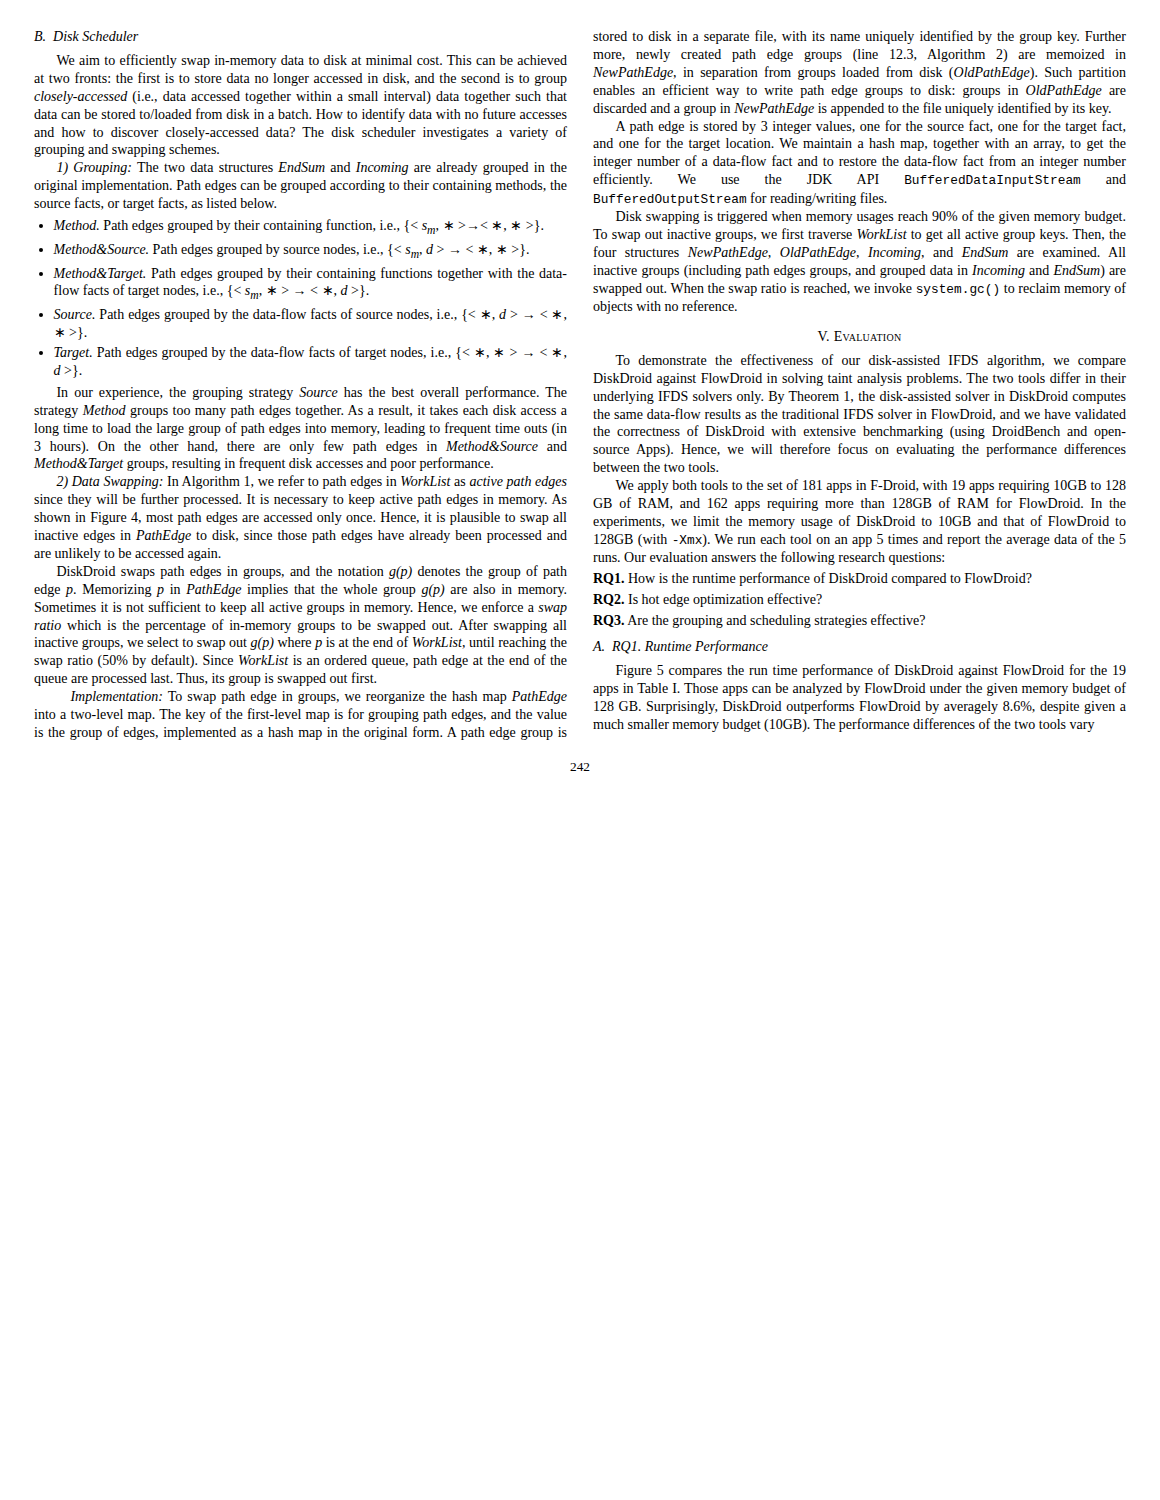B. Disk Scheduler
We aim to efficiently swap in-memory data to disk at minimal cost. This can be achieved at two fronts: the first is to store data no longer accessed in disk, and the second is to group closely-accessed (i.e., data accessed together within a small interval) data together such that data can be stored to/loaded from disk in a batch. How to identify data with no future accesses and how to discover closely-accessed data? The disk scheduler investigates a variety of grouping and swapping schemes.
1) Grouping: The two data structures EndSum and Incoming are already grouped in the original implementation. Path edges can be grouped according to their containing methods, the source facts, or target facts, as listed below.
Method. Path edges grouped by their containing function, i.e., {< sm, ∗ >→< ∗, ∗ >}.
Method&Source. Path edges grouped by source nodes, i.e., {< sm, d > → < ∗, ∗ >}.
Method&Target. Path edges grouped by their containing functions together with the data-flow facts of target nodes, i.e., {< sm, ∗ > → < ∗, d >}.
Source. Path edges grouped by the data-flow facts of source nodes, i.e., {< ∗, d > → < ∗, ∗ >}.
Target. Path edges grouped by the data-flow facts of target nodes, i.e., {< ∗, ∗ > → < ∗, d >}.
In our experience, the grouping strategy Source has the best overall performance. The strategy Method groups too many path edges together. As a result, it takes each disk access a long time to load the large group of path edges into memory, leading to frequent time outs (in 3 hours). On the other hand, there are only few path edges in Method&Source and Method&Target groups, resulting in frequent disk accesses and poor performance.
2) Data Swapping: In Algorithm 1, we refer to path edges in WorkList as active path edges since they will be further processed. It is necessary to keep active path edges in memory. As shown in Figure 4, most path edges are accessed only once. Hence, it is plausible to swap all inactive edges in PathEdge to disk, since those path edges have already been processed and are unlikely to be accessed again.
DiskDroid swaps path edges in groups, and the notation g(p) denotes the group of path edge p. Memorizing p in PathEdge implies that the whole group g(p) are also in memory. Sometimes it is not sufficient to keep all active groups in memory. Hence, we enforce a swap ratio which is the percentage of in-memory groups to be swapped out. After swapping all inactive groups, we select to swap out g(p) where p is at the end of WorkList, until reaching the swap ratio (50% by default). Since WorkList is an ordered queue, path edge at the end of the queue are processed last. Thus, its group is swapped out first.
Implementation: To swap path edge in groups, we reorganize the hash map PathEdge into a two-level map. The key of the first-level map is for grouping path edges, and the value is the group of edges, implemented as a hash map in the original form. A path edge group is stored to disk in a separate file, with its name uniquely identified by the group key. Further more, newly created path edge groups (line 12.3, Algorithm 2) are memoized in NewPathEdge, in separation from groups loaded from disk (OldPathEdge). Such partition enables an efficient way to write path edge groups to disk: groups in OldPathEdge are discarded and a group in NewPathEdge is appended to the file uniquely identified by its key.
A path edge is stored by 3 integer values, one for the source fact, one for the target fact, and one for the target location. We maintain a hash map, together with an array, to get the integer number of a data-flow fact and to restore the data-flow fact from an integer number efficiently. We use the JDK API BufferedDataInputStream and BufferedOutputStream for reading/writing files.
Disk swapping is triggered when memory usages reach 90% of the given memory budget. To swap out inactive groups, we first traverse WorkList to get all active group keys. Then, the four structures NewPathEdge, OldPathEdge, Incoming, and EndSum are examined. All inactive groups (including path edges groups, and grouped data in Incoming and EndSum) are swapped out. When the swap ratio is reached, we invoke system.gc() to reclaim memory of objects with no reference.
V. Evaluation
To demonstrate the effectiveness of our disk-assisted IFDS algorithm, we compare DiskDroid against FlowDroid in solving taint analysis problems. The two tools differ in their underlying IFDS solvers only. By Theorem 1, the disk-assisted solver in DiskDroid computes the same data-flow results as the traditional IFDS solver in FlowDroid, and we have validated the correctness of DiskDroid with extensive benchmarking (using DroidBench and open-source Apps). Hence, we will therefore focus on evaluating the performance differences between the two tools.
We apply both tools to the set of 181 apps in F-Droid, with 19 apps requiring 10GB to 128 GB of RAM, and 162 apps requiring more than 128GB of RAM for FlowDroid. In the experiments, we limit the memory usage of DiskDroid to 10GB and that of FlowDroid to 128GB (with -Xmx). We run each tool on an app 5 times and report the average data of the 5 runs. Our evaluation answers the following research questions:
RQ1. How is the runtime performance of DiskDroid compared to FlowDroid?
RQ2. Is hot edge optimization effective?
RQ3. Are the grouping and scheduling strategies effective?
A. RQ1. Runtime Performance
Figure 5 compares the run time performance of DiskDroid against FlowDroid for the 19 apps in Table I. Those apps can be analyzed by FlowDroid under the given memory budget of 128 GB. Surprisingly, DiskDroid outperforms FlowDroid by averagely 8.6%, despite given a much smaller memory budget (10GB). The performance differences of the two tools vary
242